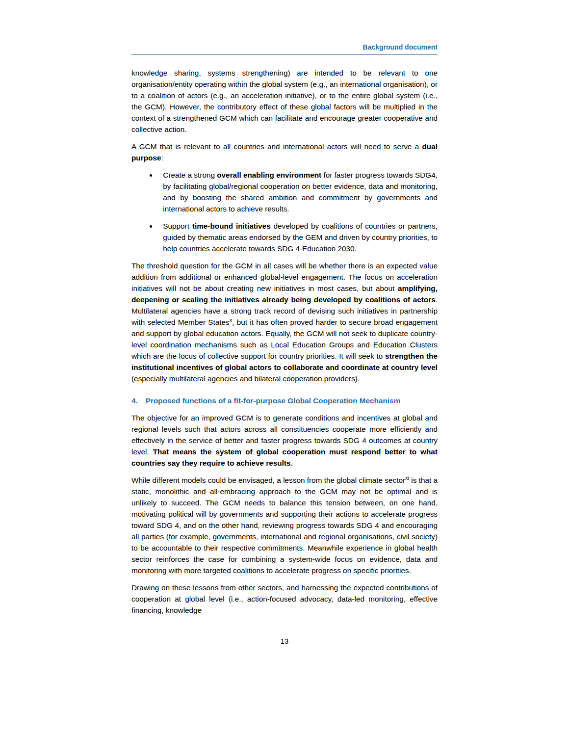Background document
knowledge sharing, systems strengthening) are intended to be relevant to one organisation/entity operating within the global system (e.g., an international organisation), or to a coalition of actors (e.g., an acceleration initiative), or to the entire global system (i.e., the GCM). However, the contributory effect of these global factors will be multiplied in the context of a strengthened GCM which can facilitate and encourage greater cooperative and collective action.
A GCM that is relevant to all countries and international actors will need to serve a dual purpose:
Create a strong overall enabling environment for faster progress towards SDG4, by facilitating global/regional cooperation on better evidence, data and monitoring, and by boosting the shared ambition and commitment by governments and international actors to achieve results.
Support time-bound initiatives developed by coalitions of countries or partners, guided by thematic areas endorsed by the GEM and driven by country priorities, to help countries accelerate towards SDG 4-Education 2030.
The threshold question for the GCM in all cases will be whether there is an expected value addition from additional or enhanced global-level engagement. The focus on acceleration initiatives will not be about creating new initiatives in most cases, but about amplifying, deepening or scaling the initiatives already being developed by coalitions of actors. Multilateral agencies have a strong track record of devising such initiatives in partnership with selected Member Statesx, but it has often proved harder to secure broad engagement and support by global education actors. Equally, the GCM will not seek to duplicate country-level coordination mechanisms such as Local Education Groups and Education Clusters which are the locus of collective support for country priorities. It will seek to strengthen the institutional incentives of global actors to collaborate and coordinate at country level (especially multilateral agencies and bilateral cooperation providers).
4. Proposed functions of a fit-for-purpose Global Cooperation Mechanism
The objective for an improved GCM is to generate conditions and incentives at global and regional levels such that actors across all constituencies cooperate more efficiently and effectively in the service of better and faster progress towards SDG 4 outcomes at country level. That means the system of global cooperation must respond better to what countries say they require to achieve results.
While different models could be envisaged, a lesson from the global climate sectorxi is that a static, monolithic and all-embracing approach to the GCM may not be optimal and is unlikely to succeed. The GCM needs to balance this tension between, on one hand, motivating political will by governments and supporting their actions to accelerate progress toward SDG 4, and on the other hand, reviewing progress towards SDG 4 and encouraging all parties (for example, governments, international and regional organisations, civil society) to be accountable to their respective commitments. Meanwhile experience in global health sector reinforces the case for combining a system-wide focus on evidence, data and monitoring with more targeted coalitions to accelerate progress on specific priorities.
Drawing on these lessons from other sectors, and harnessing the expected contributions of cooperation at global level (i.e., action-focused advocacy, data-led monitoring, effective financing, knowledge
13